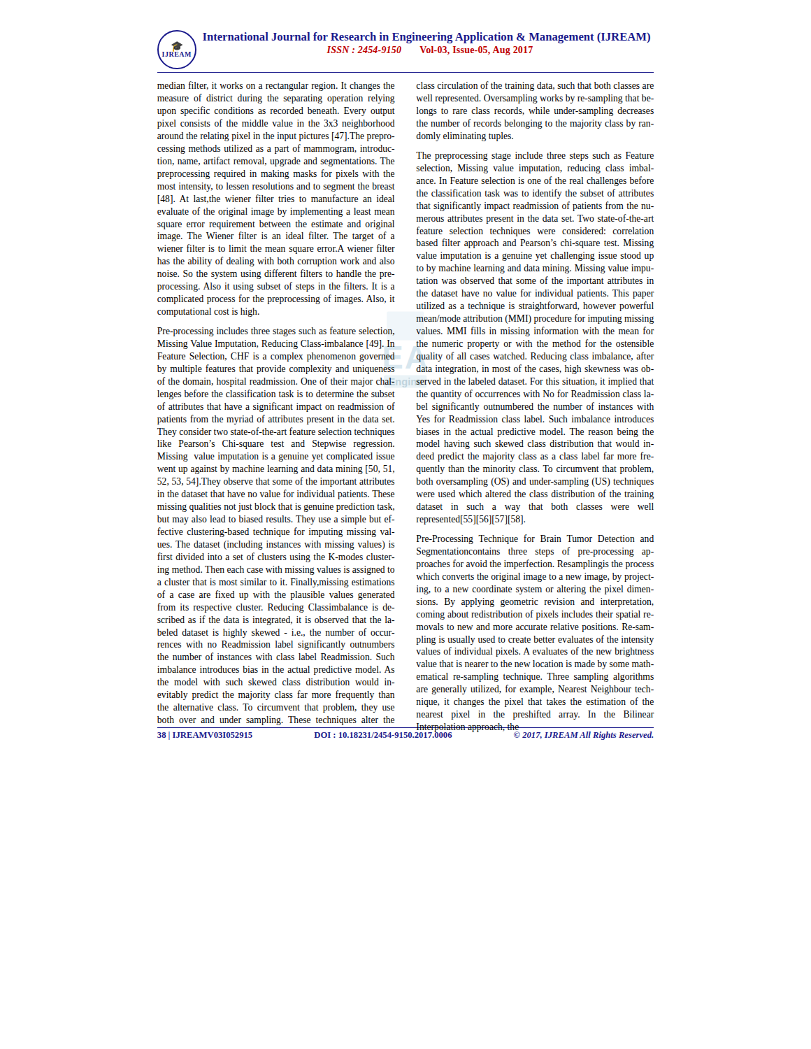🎓
IJREAM
International Journal for Research in Engineering Application & Management (IJREAM)
ISSN : 2454-9150 Vol-03, Issue-05, Aug 2017
EA
Engine
median filter, it works on a rectangular region. It changes the measure of district during the separating operation relying upon specific conditions as recorded beneath. Every output pixel consists of the middle value in the 3x3 neighborhood around the relating pixel in the input pictures [47].The preprocessing methods utilized as a part of mammogram, introduction, name, artifact removal, upgrade and segmentations. The preprocessing required in making masks for pixels with the most intensity, to lessen resolutions and to segment the breast [48]. At last,the wiener filter tries to manufacture an ideal evaluate of the original image by implementing a least mean square error requirement between the estimate and original image. The Wiener filter is an ideal filter. The target of a wiener filter is to limit the mean square error.A wiener filter has the ability of dealing with both corruption work and also noise. So the system using different filters to handle the pre-processing. Also it using subset of steps in the filters. It is a complicated process for the preprocessing of images. Also, it computational cost is high.
Pre-processing includes three stages such as feature selection, Missing Value Imputation, Reducing Class-imbalance [49]. In Feature Selection, CHF is a complex phenomenon governed by multiple features that provide complexity and uniqueness of the domain, hospital readmission. One of their major challenges before the classification task is to determine the subset of attributes that have a significant impact on readmission of patients from the myriad of attributes present in the data set. They consider two state-of-the-art feature selection techniques like Pearson’s Chi-square test and Stepwise regression. Missing value imputation is a genuine yet complicated issue went up against by machine learning and data mining [50, 51, 52, 53, 54].They observe that some of the important attributes in the dataset that have no value for individual patients. These missing qualities not just block that is genuine prediction task, but may also lead to biased results. They use a simple but effective clustering-based technique for imputing missing values. The dataset (including instances with missing values) is first divided into a set of clusters using the K-modes clustering method. Then each case with missing values is assigned to a cluster that is most similar to it. Finally,missing estimations of a case are fixed up with the plausible values generated from its respective cluster. Reducing Classimbalance is described as if the data is integrated, it is observed that the labeled dataset is highly skewed - i.e., the number of occurrences with no Readmission label significantly outnumbers the number of instances with class label Readmission. Such imbalance introduces bias in the actual predictive model. As the model with such skewed class distribution would inevitably predict the majority class far more frequently than the alternative class. To circumvent that problem, they use both over and under sampling. These techniques alter the class circulation of the training data, such that both classes are well represented. Oversampling works by re-sampling that belongs to rare class records, while under-sampling decreases the number of records belonging to the majority class by randomly eliminating tuples.
The preprocessing stage include three steps such as Feature selection, Missing value imputation, reducing class imbalance. In Feature selection is one of the real challenges before the classification task was to identify the subset of attributes that significantly impact readmission of patients from the numerous attributes present in the data set. Two state-of-the-art feature selection techniques were considered: correlation based filter approach and Pearson’s chi-square test. Missing value imputation is a genuine yet challenging issue stood up to by machine learning and data mining. Missing value imputation was observed that some of the important attributes in the dataset have no value for individual patients. This paper utilized as a technique is straightforward, however powerful mean/mode attribution (MMI) procedure for imputing missing values. MMI fills in missing information with the mean for the numeric property or with the method for the ostensible quality of all cases watched. Reducing class imbalance, after data integration, in most of the cases, high skewness was observed in the labeled dataset. For this situation, it implied that the quantity of occurrences with No for Readmission class label significantly outnumbered the number of instances with Yes for Readmission class label. Such imbalance introduces biases in the actual predictive model. The reason being the model having such skewed class distribution that would indeed predict the majority class as a class label far more frequently than the minority class. To circumvent that problem, both oversampling (OS) and under-sampling (US) techniques were used which altered the class distribution of the training dataset in such a way that both classes were well represented[55][56][57][58].
Pre-Processing Technique for Brain Tumor Detection and Segmentationcontains three steps of pre-processing approaches for avoid the imperfection. Resamplingis the process which converts the original image to a new image, by projecting, to a new coordinate system or altering the pixel dimensions. By applying geometric revision and interpretation, coming about redistribution of pixels includes their spatial removals to new and more accurate relative positions. Re-sampling is usually used to create better evaluates of the intensity values of individual pixels. A evaluates of the new brightness value that is nearer to the new location is made by some mathematical re-sampling technique. Three sampling algorithms are generally utilized, for example, Nearest Neighbour technique, it changes the pixel that takes the estimation of the nearest pixel in the preshifted array. In the Bilinear Interpolation approach, the
38 | IJREAMV03I052915
DOI : 10.18231/2454-9150.2017.0006
© 2017, IJREAM All Rights Reserved.